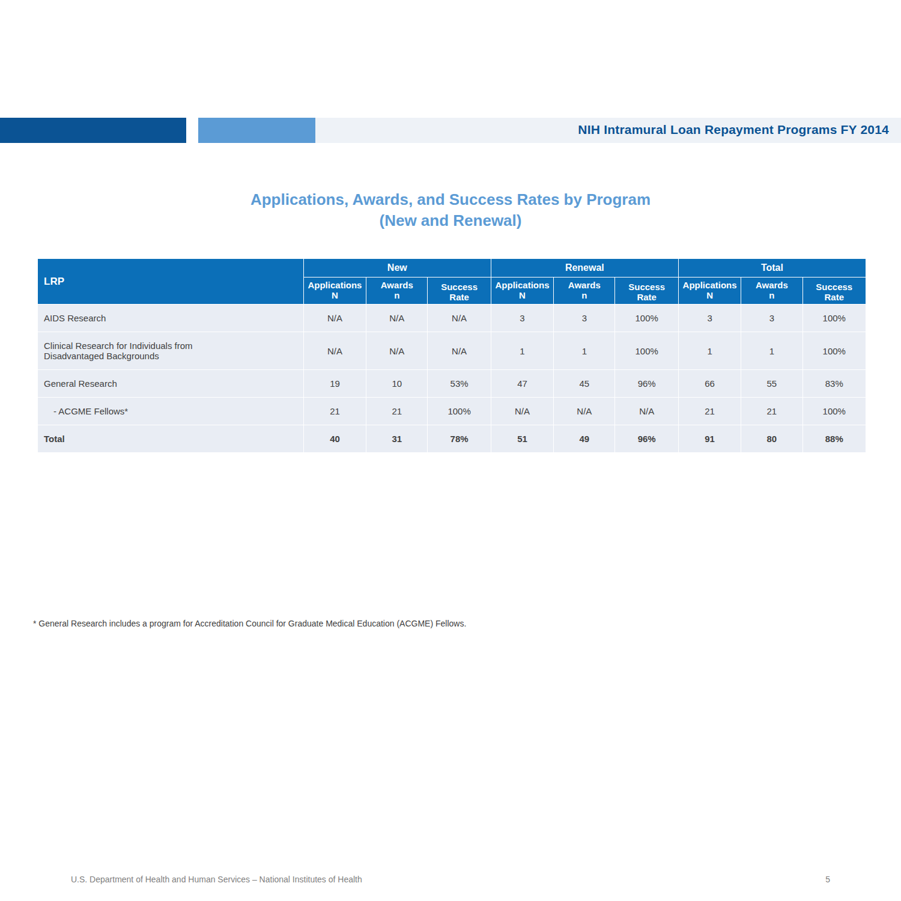NIH Intramural Loan Repayment Programs FY 2014
Applications, Awards, and Success Rates by Program
(New and Renewal)
| LRP | New | Renewal | Total |
| --- | --- | --- | --- |
| Applications | Awards | Success Rate | Applications | Awards | Success Rate | Applications | Awards | Success Rate |
| N | n | N | n | N | n |
| AIDS Research | N/A | N/A | N/A | 3 | 3 | 100% | 3 | 3 | 100% |
| Clinical Research for Individuals from Disadvantaged Backgrounds | N/A | N/A | N/A | 1 | 1 | 100% | 1 | 1 | 100% |
| General Research | 19 | 10 | 53% | 47 | 45 | 96% | 66 | 55 | 83% |
| - ACGME Fellows* | 21 | 21 | 100% | N/A | N/A | N/A | 21 | 21 | 100% |
| Total | 40 | 31 | 78% | 51 | 49 | 96% | 91 | 80 | 88% |
* General Research includes a program for Accreditation Council for Graduate Medical Education (ACGME) Fellows.
U.S. Department of Health and Human Services – National Institutes of Health
5